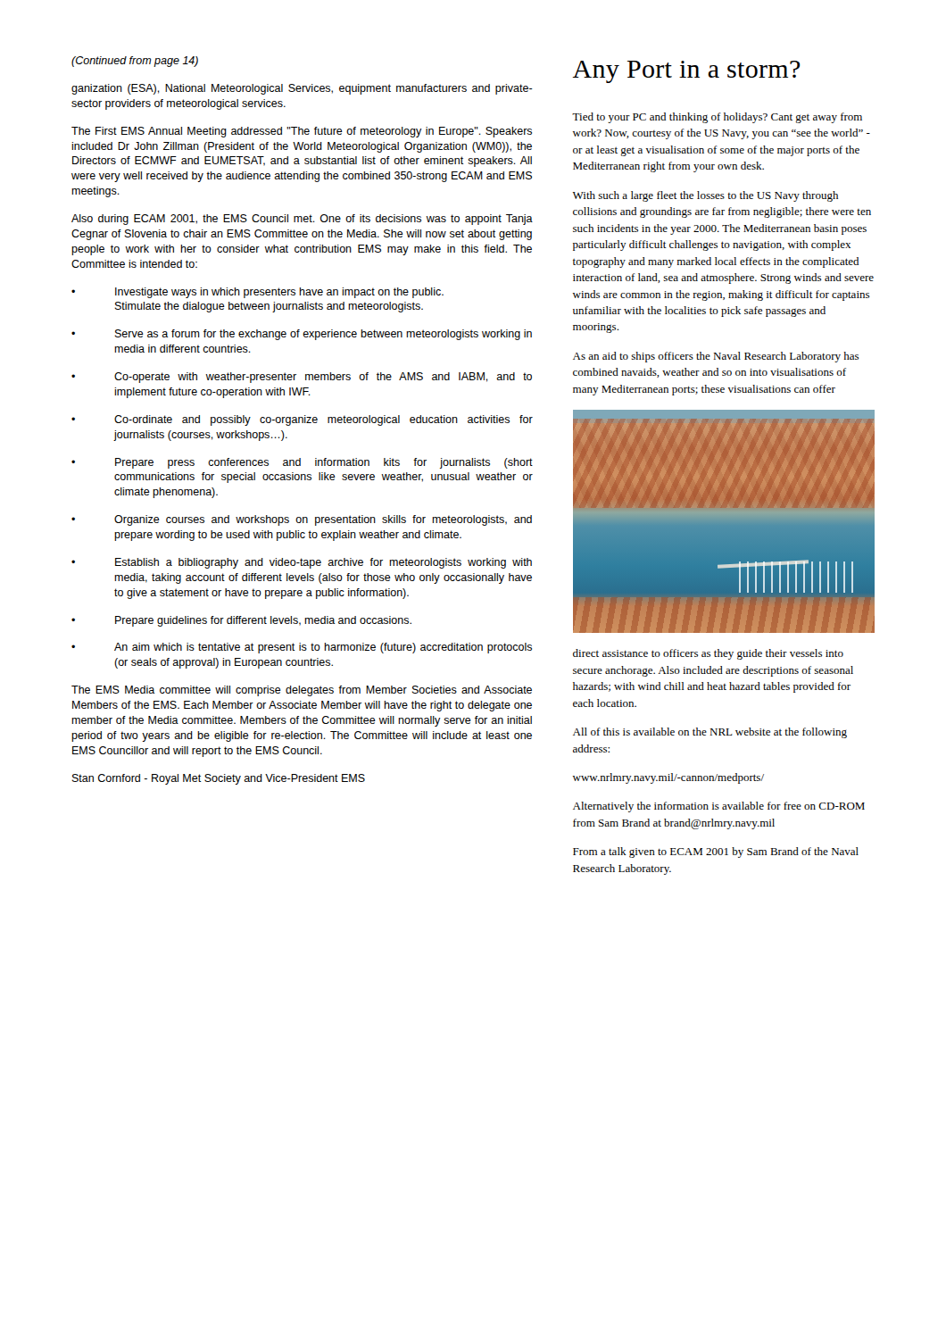(Continued from page 14)
ganization (ESA), National Meteorological Services, equipment manufacturers and private-sector providers of meteorological services.
The First EMS Annual Meeting addressed "The future of meteorology in Europe". Speakers included Dr John Zillman (President of the World Meteorological Organization (WM0)), the Directors of ECMWF and EUMETSAT, and a substantial list of other eminent speakers. All were very well received by the audience attending the combined 350-strong ECAM and EMS meetings.
Also during ECAM 2001, the EMS Council met. One of its decisions was to appoint Tanja Cegnar of Slovenia to chair an EMS Committee on the Media. She will now set about getting people to work with her to consider what contribution EMS may make in this field. The Committee is intended to:
• Investigate ways in which presenters have an impact on the public.
Stimulate the dialogue between journalists and meteorologists.
• Serve as a forum for the exchange of experience between meteorologists working in media in different countries.
• Co-operate with weather-presenter members of the AMS and IABM, and to implement future co-operation with IWF.
• Co-ordinate and possibly co-organize meteorological education activities for journalists (courses, workshops…).
• Prepare press conferences and information kits for journalists (short communications for special occasions like severe weather, unusual weather or climate phenomena).
• Organize courses and workshops on presentation skills for meteorologists, and prepare wording to be used with public to explain weather and climate.
• Establish a bibliography and video-tape archive for meteorologists working with media, taking account of different levels (also for those who only occasionally have to give a statement or have to prepare a public information).
• Prepare guidelines for different levels, media and occasions.
• An aim which is tentative at present is to harmonize (future) accreditation protocols (or seals of approval) in European countries.
The EMS Media committee will comprise delegates from Member Societies and Associate Members of the EMS. Each Member or Associate Member will have the right to delegate one member of the Media committee. Members of the Committee will normally serve for an initial period of two years and be eligible for re-election. The Committee will include at least one EMS Councillor and will report to the EMS Council.
Stan Cornford - Royal Met Society and Vice-President EMS
Any Port in a storm?
Tied to your PC and thinking of holidays? Cant get away from work? Now, courtesy of the US Navy, you can “see the world” - or at least get a visualisation of some of the major ports of the Mediterranean right from your own desk.
With such a large fleet the losses to the US Navy through collisions and groundings are far from negligible; there were ten such incidents in the year 2000. The Mediterranean basin poses particularly difficult challenges to navigation, with complex topography and many marked local effects in the complicated interaction of land, sea and atmosphere. Strong winds and severe winds are common in the region, making it difficult for captains unfamiliar with the localities to pick safe passages and moorings.
As an aid to ships officers the Naval Research Laboratory has combined navaids, weather and so on into visualisations of many Mediterranean ports; these visualisations can offer
direct assistance to officers as they guide their vessels into secure anchorage. Also included are descriptions of seasonal hazards; with wind chill and heat hazard tables provided for each location.
All of this is available on the NRL website at the following address:
www.nrlmry.navy.mil/-cannon/medports/
Alternatively the information is available for free on CD-ROM from Sam Brand at brand@nrlmry.navy.mil
From a talk given to ECAM 2001 by Sam Brand of the Naval Research Laboratory.